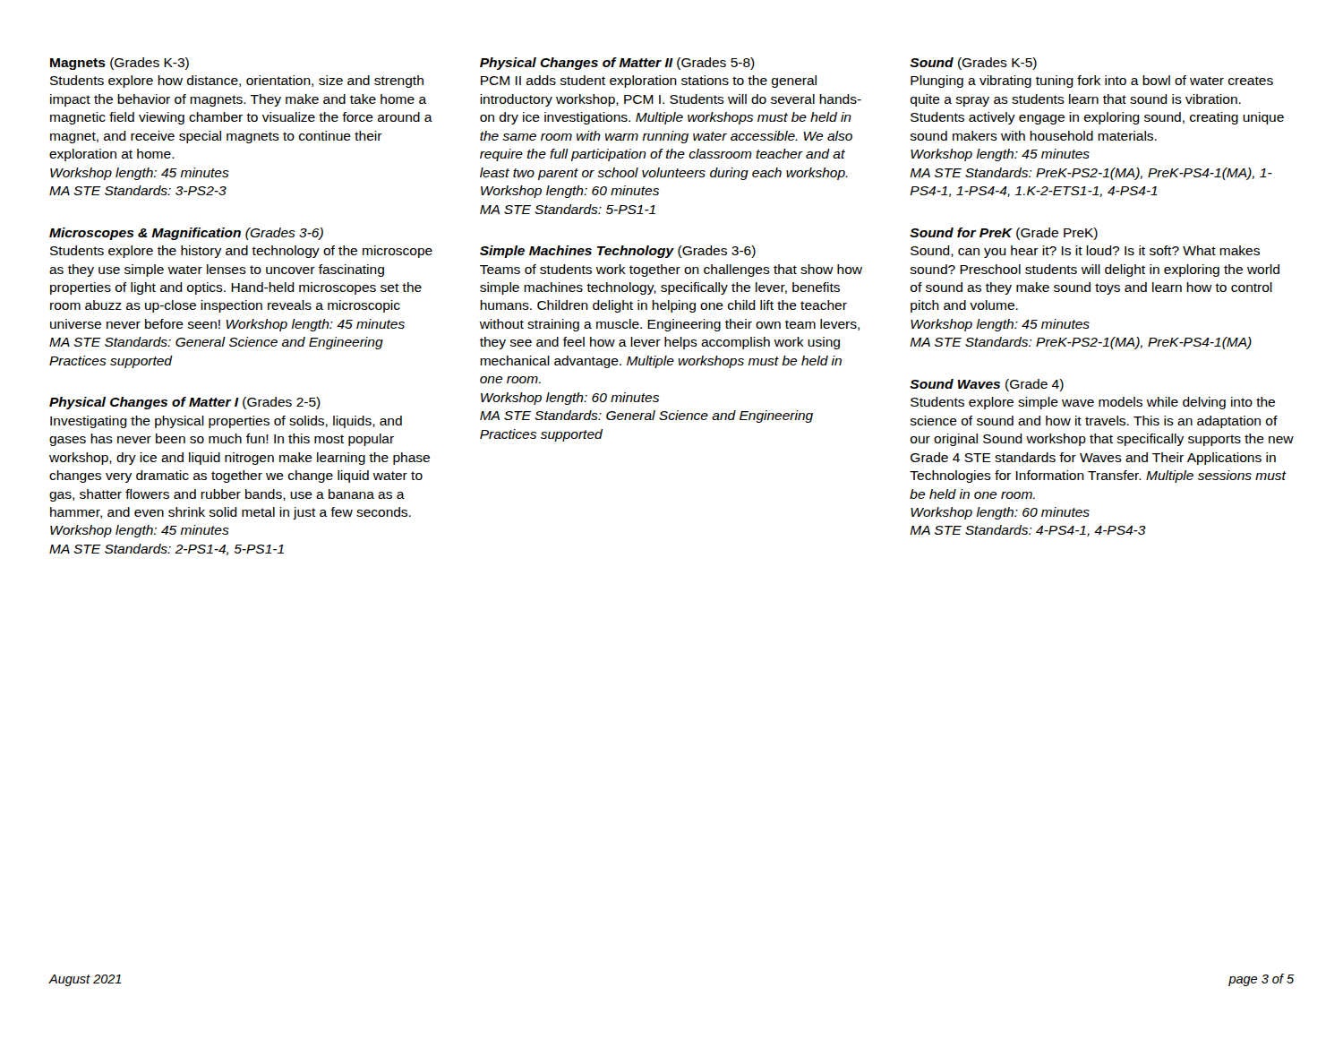Magnets (Grades K-3)
Students explore how distance, orientation, size and strength impact the behavior of magnets. They make and take home a magnetic field viewing chamber to visualize the force around a magnet, and receive special magnets to continue their exploration at home.
Workshop length: 45 minutes
MA STE Standards: 3-PS2-3
Microscopes & Magnification (Grades 3-6)
Students explore the history and technology of the microscope as they use simple water lenses to uncover fascinating properties of light and optics. Hand-held microscopes set the room abuzz as up-close inspection reveals a microscopic universe never before seen! Workshop length: 45 minutes
MA STE Standards: General Science and Engineering Practices supported
Physical Changes of Matter I (Grades 2-5)
Investigating the physical properties of solids, liquids, and gases has never been so much fun! In this most popular workshop, dry ice and liquid nitrogen make learning the phase changes very dramatic as together we change liquid water to gas, shatter flowers and rubber bands, use a banana as a hammer, and even shrink solid metal in just a few seconds.
Workshop length: 45 minutes
MA STE Standards: 2-PS1-4, 5-PS1-1
Physical Changes of Matter II (Grades 5-8)
PCM II adds student exploration stations to the general introductory workshop, PCM I. Students will do several hands-on dry ice investigations. Multiple workshops must be held in the same room with warm running water accessible. We also require the full participation of the classroom teacher and at least two parent or school volunteers during each workshop.
Workshop length: 60 minutes
MA STE Standards: 5-PS1-1
Simple Machines Technology (Grades 3-6)
Teams of students work together on challenges that show how simple machines technology, specifically the lever, benefits humans. Children delight in helping one child lift the teacher without straining a muscle. Engineering their own team levers, they see and feel how a lever helps accomplish work using mechanical advantage. Multiple workshops must be held in one room.
Workshop length: 60 minutes
MA STE Standards: General Science and Engineering Practices supported
Sound (Grades K-5)
Plunging a vibrating tuning fork into a bowl of water creates quite a spray as students learn that sound is vibration. Students actively engage in exploring sound, creating unique sound makers with household materials.
Workshop length: 45 minutes
MA STE Standards: PreK-PS2-1(MA), PreK-PS4-1(MA), 1-PS4-1, 1-PS4-4, 1.K-2-ETS1-1, 4-PS4-1
Sound for PreK (Grade PreK)
Sound, can you hear it? Is it loud? Is it soft? What makes sound? Preschool students will delight in exploring the world of sound as they make sound toys and learn how to control pitch and volume.
Workshop length: 45 minutes
MA STE Standards: PreK-PS2-1(MA), PreK-PS4-1(MA)
Sound Waves (Grade 4)
Students explore simple wave models while delving into the science of sound and how it travels. This is an adaptation of our original Sound workshop that specifically supports the new Grade 4 STE standards for Waves and Their Applications in Technologies for Information Transfer. Multiple sessions must be held in one room.
Workshop length: 60 minutes
MA STE Standards: 4-PS4-1, 4-PS4-3
August 2021 page 3 of 5